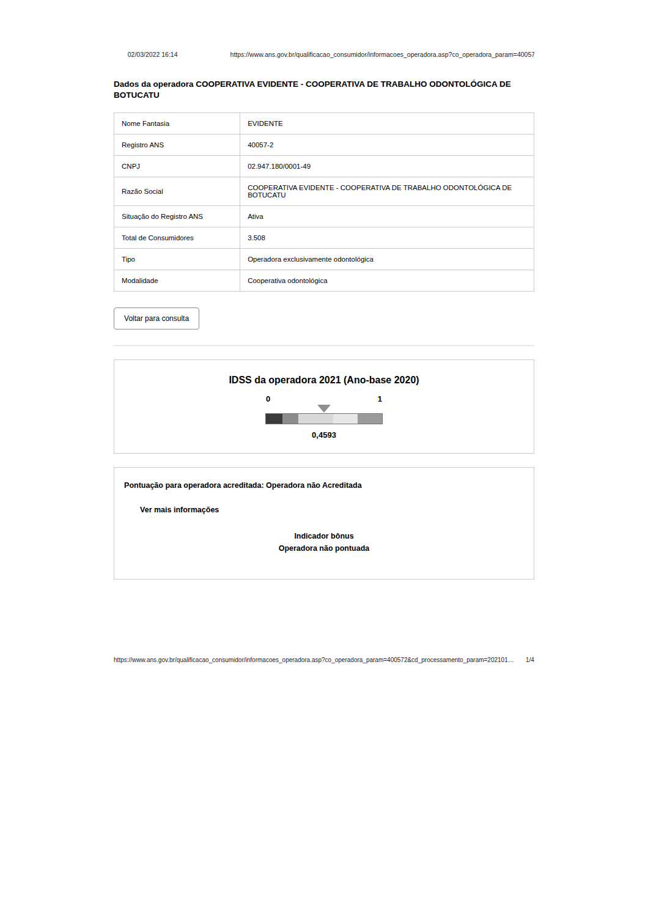02/03/2022 16:14 https://www.ans.gov.br/qualificacao_consumidor/informacoes_operadora.asp?co_operadora_param=400572&cd_processam…
Dados da operadora COOPERATIVA EVIDENTE - COOPERATIVA DE TRABALHO ODONTOLÓGICA DE BOTUCATU
| Nome Fantasia | EVIDENTE |
| Registro ANS | 40057-2 |
| CNPJ | 02.947.180/0001-49 |
| Razão Social | COOPERATIVA EVIDENTE - COOPERATIVA DE TRABALHO ODONTOLÓGICA DE BOTUCATU |
| Situação do Registro ANS | Ativa |
| Total de Consumidores | 3.508 |
| Tipo | Operadora exclusivamente odontológica |
| Modalidade | Cooperativa odontológica |
Voltar para consulta
IDSS da operadora 2021 (Ano-base 2020)
0 1
0,4593
Pontuação para operadora acreditada: Operadora não Acreditada
Ver mais informações
Indicador bônus
Operadora não pontuada
https://www.ans.gov.br/qualificacao_consumidor/informacoes_operadora.asp?co_operadora_param=400572&cd_processamento_param=202101… 1/4